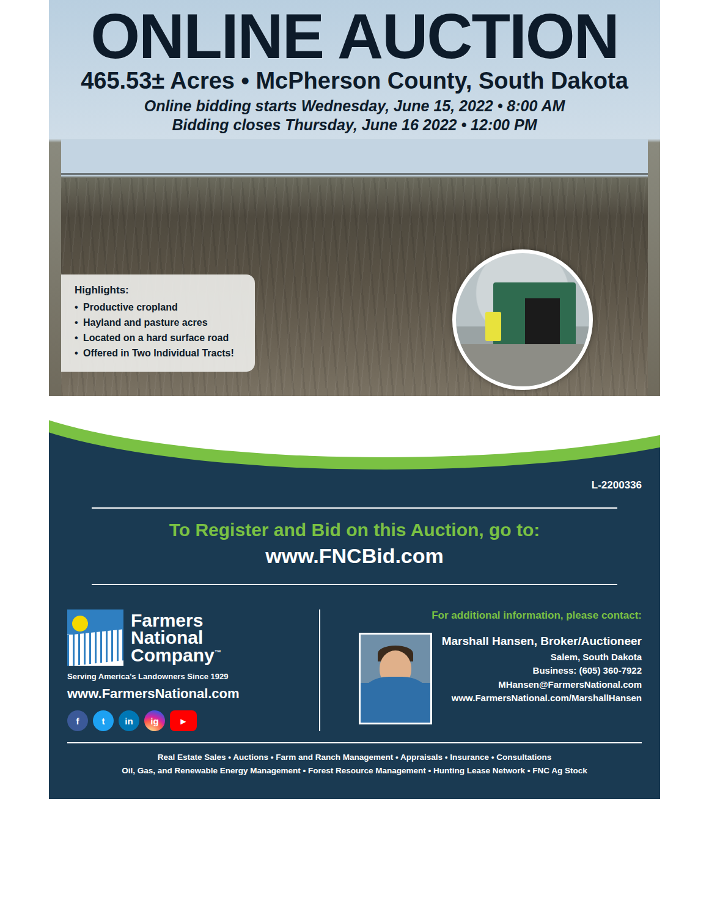ONLINE AUCTION
465.53± Acres • McPherson County, South Dakota
Online bidding starts Wednesday, June 15, 2022 • 8:00 AM
Bidding closes Thursday, June 16 2022 • 12:00 PM
Highlights:
Productive cropland
Hayland and pasture acres
Located on a hard surface road
Offered in Two Individual Tracts!
L-2200336
To Register and Bid on this Auction, go to:
www.FNCBid.com
Farmers
National
Company™
Serving America’s Landowners Since 1929
www.FarmersNational.com
f t in ig ►
For additional information, please contact:
Marshall Hansen, Broker/Auctioneer
Salem, South Dakota
Business: (605) 360-7922
MHansen@FarmersNational.com
www.FarmersNational.com/MarshallHansen
Real Estate Sales • Auctions • Farm and Ranch Management • Appraisals • Insurance • Consultations
Oil, Gas, and Renewable Energy Management • Forest Resource Management • Hunting Lease Network • FNC Ag Stock